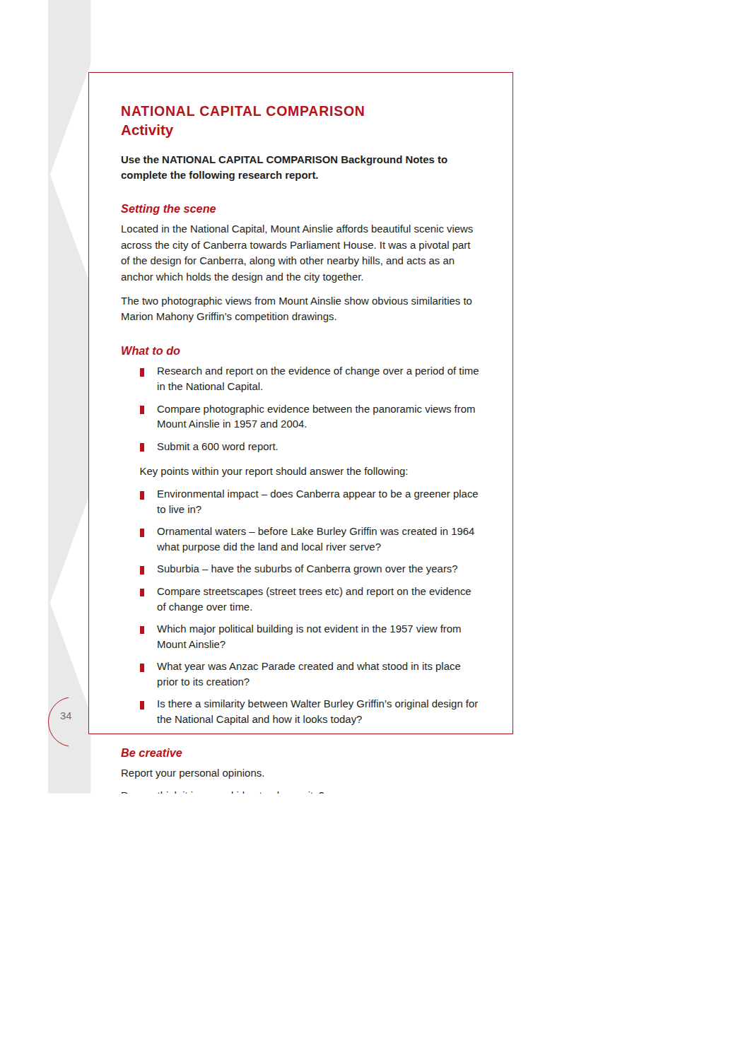National Capital ComparisonActivity
Use the NATIONAL CAPITAL COMPARISON Background Notes to complete the following research report.
Setting the scene
Located in the National Capital, Mount Ainslie affords beautiful scenic views across the city of Canberra towards Parliament House. It was a pivotal part of the design for Canberra, along with other nearby hills, and acts as an anchor which holds the design and the city together.
The two photographic views from Mount Ainslie show obvious similarities to Marion Mahony Griffin’s competition drawings.
What to do
Research and report on the evidence of change over a period of time in the National Capital.
Compare photographic evidence between the panoramic views from Mount Ainslie in 1957 and 2004.
Submit a 600 word report.
Key points within your report should answer the following:
Environmental impact – does Canberra appear to be a greener place to live in?
Ornamental waters – before Lake Burley Griffin was created in 1964 what purpose did the land and local river serve?
Suburbia – have the suburbs of Canberra grown over the years?
Compare streetscapes (street trees etc) and report on the evidence of change over time.
Which major political building is not evident in the 1957 view from Mount Ainslie?
What year was Anzac Parade created and what stood in its place prior to its creation?
Is there a similarity between Walter Burley Griffin’s original design for the National Capital and how it looks today?
Be creative
Report your personal opinions.
Do you think it is a good idea to plan a city?
Do you think the Griffin Plan is a suitable plan for Australia’s National Capital?
Make sure you explain your reasons.
34